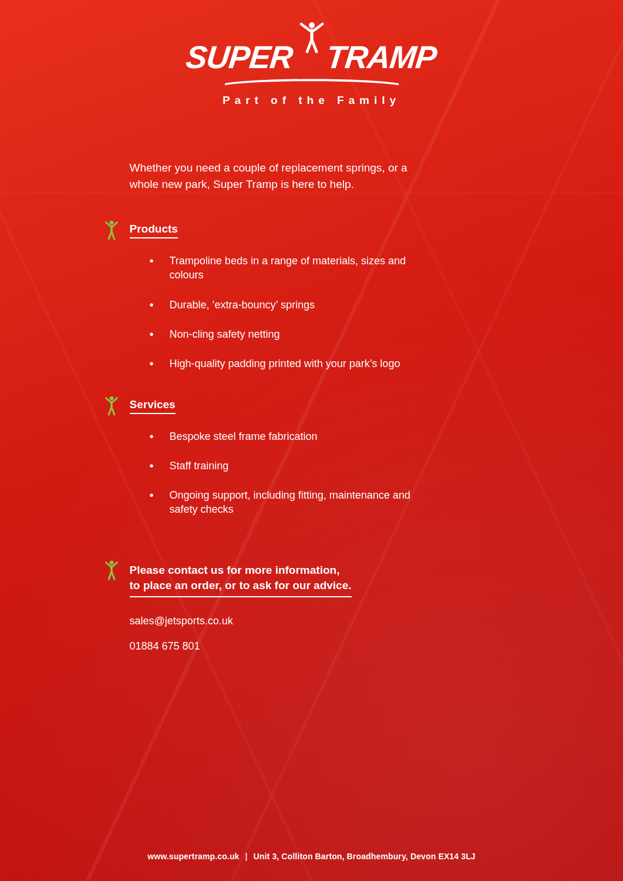SUPER TRAMP
Part of the Family
Whether you need a couple of replacement springs, or a whole new park, Super Tramp is here to help.
Products
Trampoline beds in a range of materials, sizes and colours
Durable, ‘extra-bouncy’ springs
Non-cling safety netting
High-quality padding printed with your park’s logo
Services
Bespoke steel frame fabrication
Staff training
Ongoing support, including fitting, maintenance and safety checks
Please contact us for more information,
to place an order, or to ask for our advice.
sales@jetsports.co.uk
01884 675 801
www.supertramp.co.uk|Unit 3, Colliton Barton, Broadhembury, Devon EX14 3LJ